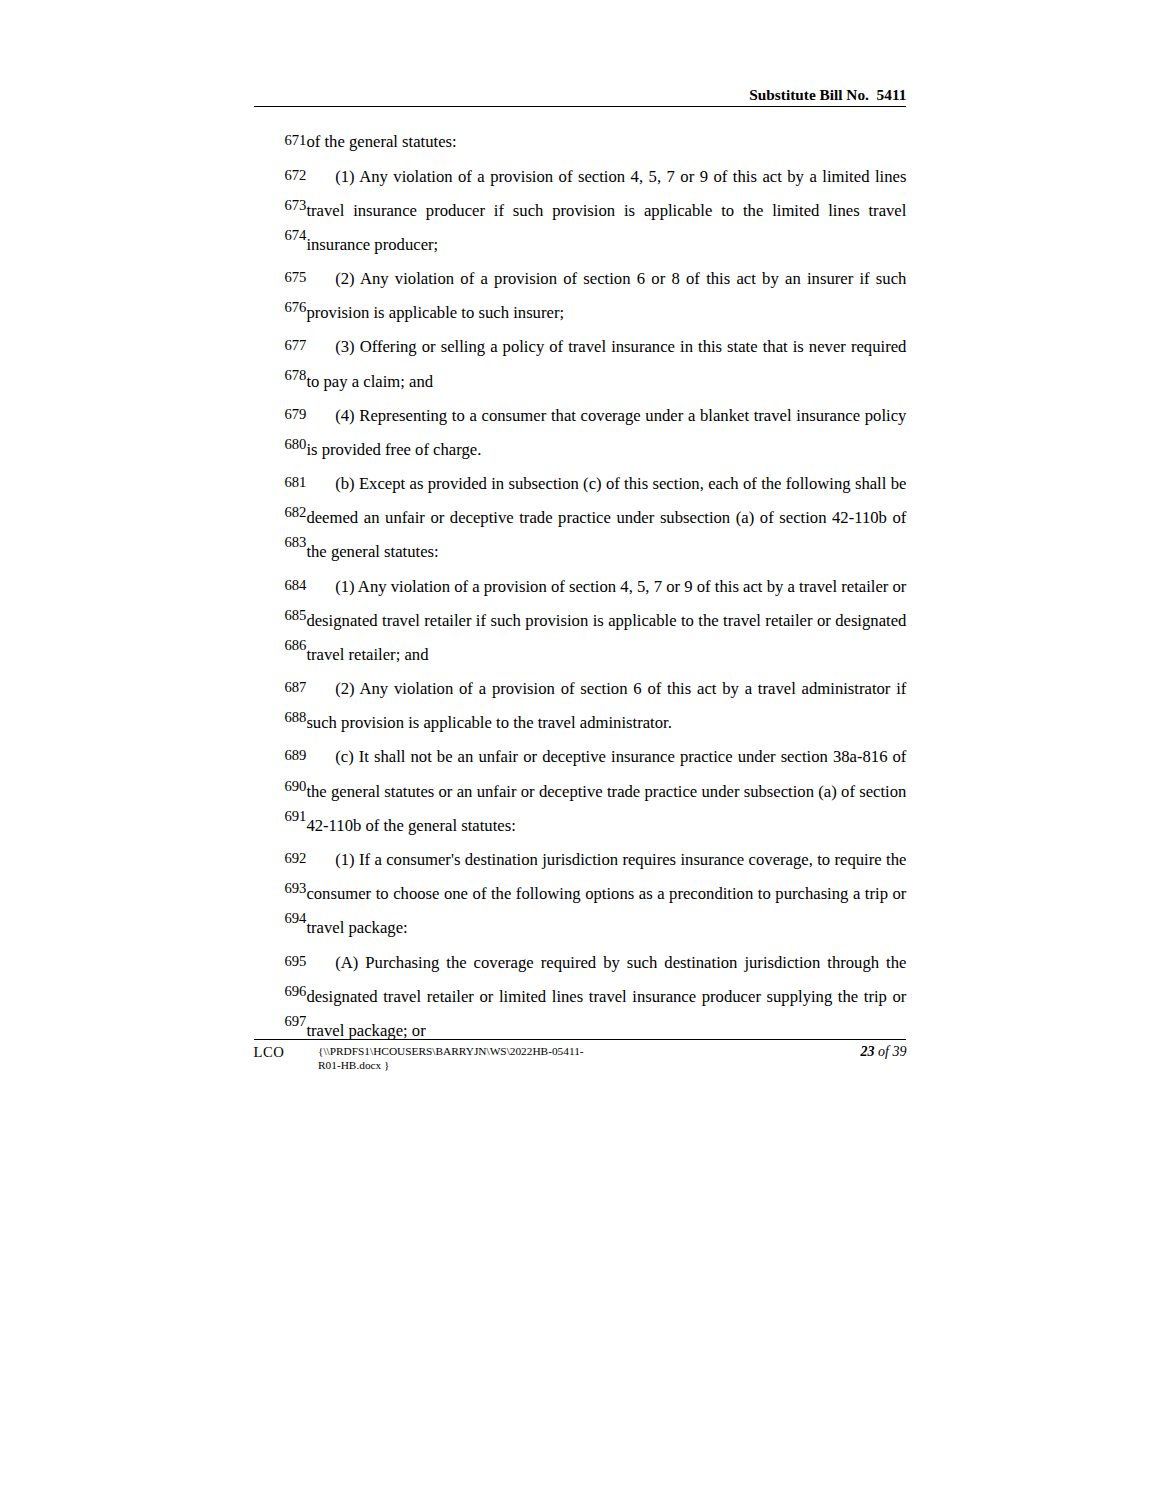Substitute Bill No. 5411
| 671 | of the general statutes: |
| 672 673 674 | (1) Any violation of a provision of section 4, 5, 7 or 9 of this act by a limited lines travel insurance producer if such provision is applicable to the limited lines travel insurance producer; |
| 675 676 | (2) Any violation of a provision of section 6 or 8 of this act by an insurer if such provision is applicable to such insurer; |
| 677 678 | (3) Offering or selling a policy of travel insurance in this state that is never required to pay a claim; and |
| 679 680 | (4) Representing to a consumer that coverage under a blanket travel insurance policy is provided free of charge. |
| 681 682 683 | (b) Except as provided in subsection (c) of this section, each of the following shall be deemed an unfair or deceptive trade practice under subsection (a) of section 42-110b of the general statutes: |
| 684 685 686 | (1) Any violation of a provision of section 4, 5, 7 or 9 of this act by a travel retailer or designated travel retailer if such provision is applicable to the travel retailer or designated travel retailer; and |
| 687 688 | (2) Any violation of a provision of section 6 of this act by a travel administrator if such provision is applicable to the travel administrator. |
| 689 690 691 | (c) It shall not be an unfair or deceptive insurance practice under section 38a-816 of the general statutes or an unfair or deceptive trade practice under subsection (a) of section 42-110b of the general statutes: |
| 692 693 694 | (1) If a consumer's destination jurisdiction requires insurance coverage, to require the consumer to choose one of the following options as a precondition to purchasing a trip or travel package: |
| 695 696 697 | (A) Purchasing the coverage required by such destination jurisdiction through the designated travel retailer or limited lines travel insurance producer supplying the trip or travel package; or |
LCO
{\\PRDFS1\HCOUSERS\BARRYJN\WS\2022HB-05411-
R01-HB.docx }
23 of 39